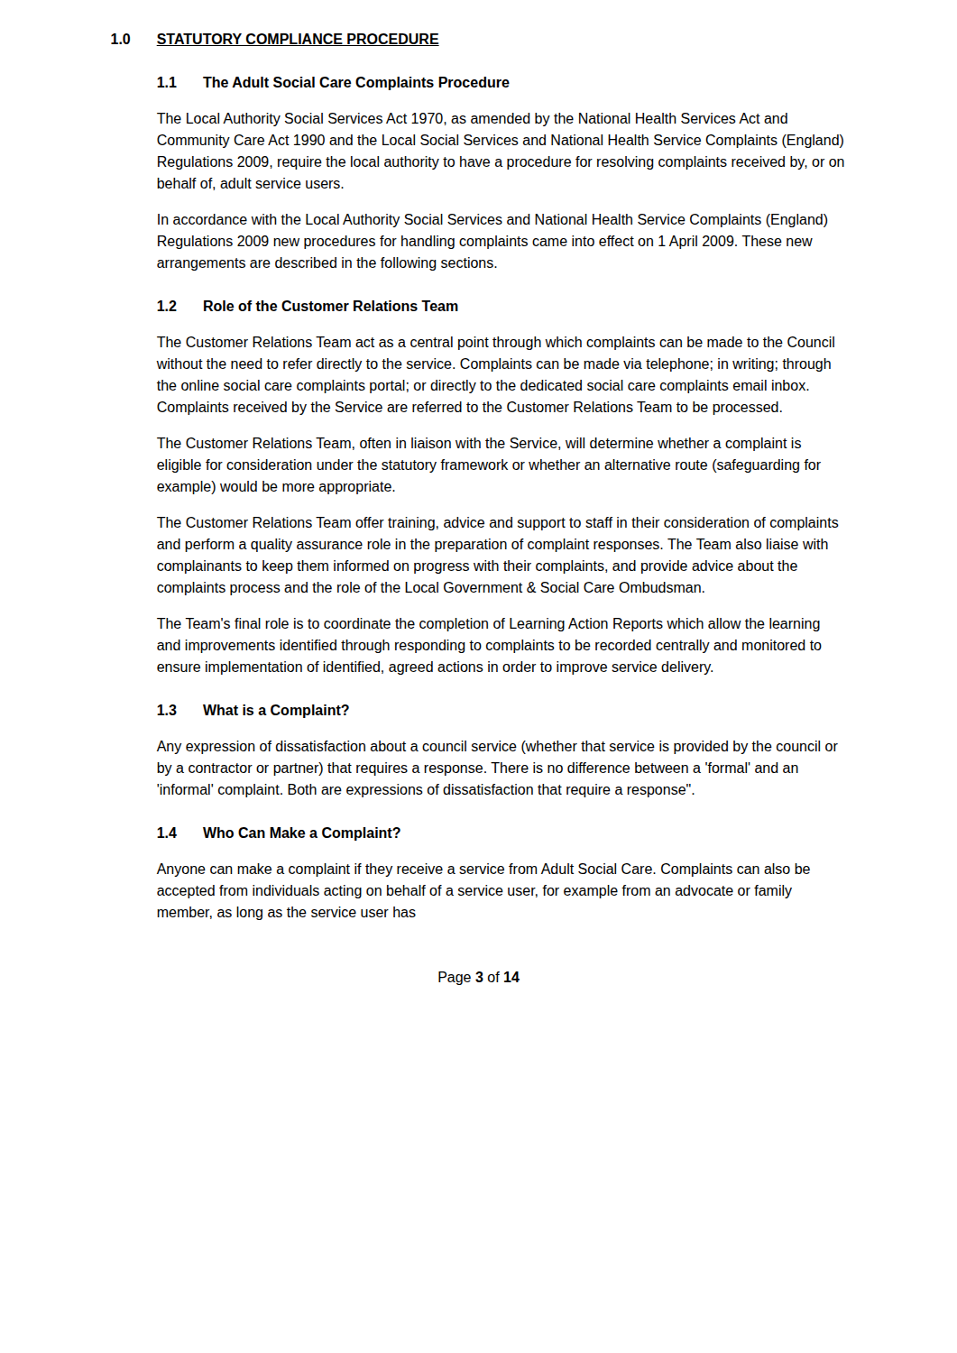1.0 STATUTORY COMPLIANCE PROCEDURE
1.1 The Adult Social Care Complaints Procedure
The Local Authority Social Services Act 1970, as amended by the National Health Services Act and Community Care Act 1990 and the Local Social Services and National Health Service Complaints (England) Regulations 2009, require the local authority to have a procedure for resolving complaints received by, or on behalf of, adult service users.
In accordance with the Local Authority Social Services and National Health Service Complaints (England) Regulations 2009 new procedures for handling complaints came into effect on 1 April 2009. These new arrangements are described in the following sections.
1.2 Role of the Customer Relations Team
The Customer Relations Team act as a central point through which complaints can be made to the Council without the need to refer directly to the service. Complaints can be made via telephone; in writing; through the online social care complaints portal; or directly to the dedicated social care complaints email inbox. Complaints received by the Service are referred to the Customer Relations Team to be processed.
The Customer Relations Team, often in liaison with the Service, will determine whether a complaint is eligible for consideration under the statutory framework or whether an alternative route (safeguarding for example) would be more appropriate.
The Customer Relations Team offer training, advice and support to staff in their consideration of complaints and perform a quality assurance role in the preparation of complaint responses. The Team also liaise with complainants to keep them informed on progress with their complaints, and provide advice about the complaints process and the role of the Local Government & Social Care Ombudsman.
The Team's final role is to coordinate the completion of Learning Action Reports which allow the learning and improvements identified through responding to complaints to be recorded centrally and monitored to ensure implementation of identified, agreed actions in order to improve service delivery.
1.3 What is a Complaint?
Any expression of dissatisfaction about a council service (whether that service is provided by the council or by a contractor or partner) that requires a response. There is no difference between a 'formal' and an 'informal' complaint. Both are expressions of dissatisfaction that require a response".
1.4 Who Can Make a Complaint?
Anyone can make a complaint if they receive a service from Adult Social Care. Complaints can also be accepted from individuals acting on behalf of a service user, for example from an advocate or family member, as long as the service user has
Page 3 of 14